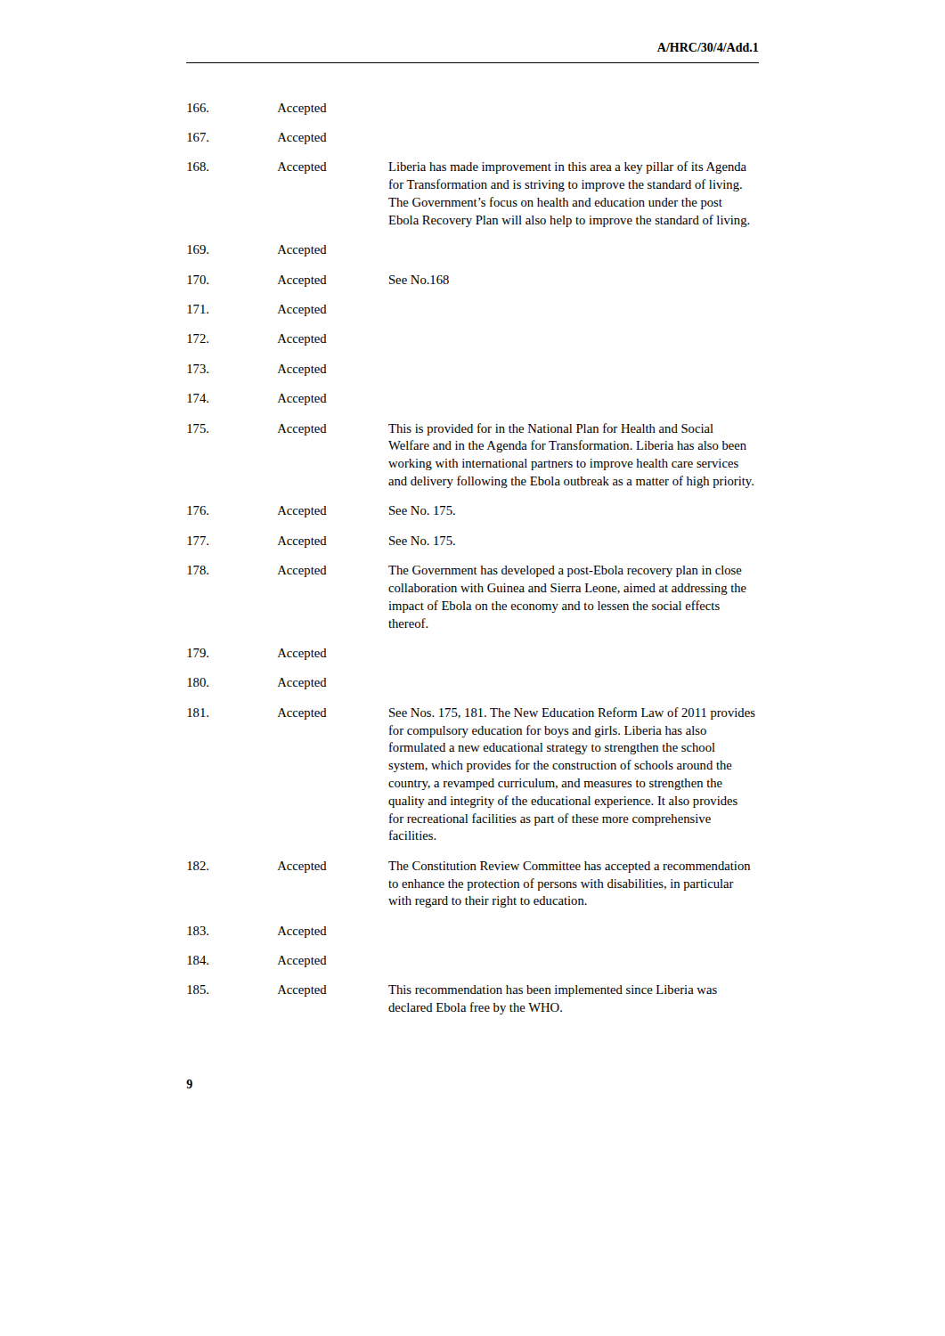A/HRC/30/4/Add.1
| 166. | Accepted | |
| 167. | Accepted | |
| 168. | Accepted | Liberia has made improvement in this area a key pillar of its Agenda for Transformation and is striving to improve the standard of living. The Government’s focus on health and education under the post Ebola Recovery Plan will also help to improve the standard of living. |
| 169. | Accepted | |
| 170. | Accepted | See No.168 |
| 171. | Accepted | |
| 172. | Accepted | |
| 173. | Accepted | |
| 174. | Accepted | |
| 175. | Accepted | This is provided for in the National Plan for Health and Social Welfare and in the Agenda for Transformation. Liberia has also been working with international partners to improve health care services and delivery following the Ebola outbreak as a matter of high priority. |
| 176. | Accepted | See No. 175. |
| 177. | Accepted | See No. 175. |
| 178. | Accepted | The Government has developed a post-Ebola recovery plan in close collaboration with Guinea and Sierra Leone, aimed at addressing the impact of Ebola on the economy and to lessen the social effects thereof. |
| 179. | Accepted | |
| 180. | Accepted | |
| 181. | Accepted | See Nos. 175, 181. The New Education Reform Law of 2011 provides for compulsory education for boys and girls. Liberia has also formulated a new educational strategy to strengthen the school system, which provides for the construction of schools around the country, a revamped curriculum, and measures to strengthen the quality and integrity of the educational experience. It also provides for recreational facilities as part of these more comprehensive facilities. |
| 182. | Accepted | The Constitution Review Committee has accepted a recommendation to enhance the protection of persons with disabilities, in particular with regard to their right to education. |
| 183. | Accepted | |
| 184. | Accepted | |
| 185. | Accepted | This recommendation has been implemented since Liberia was declared Ebola free by the WHO. |
9